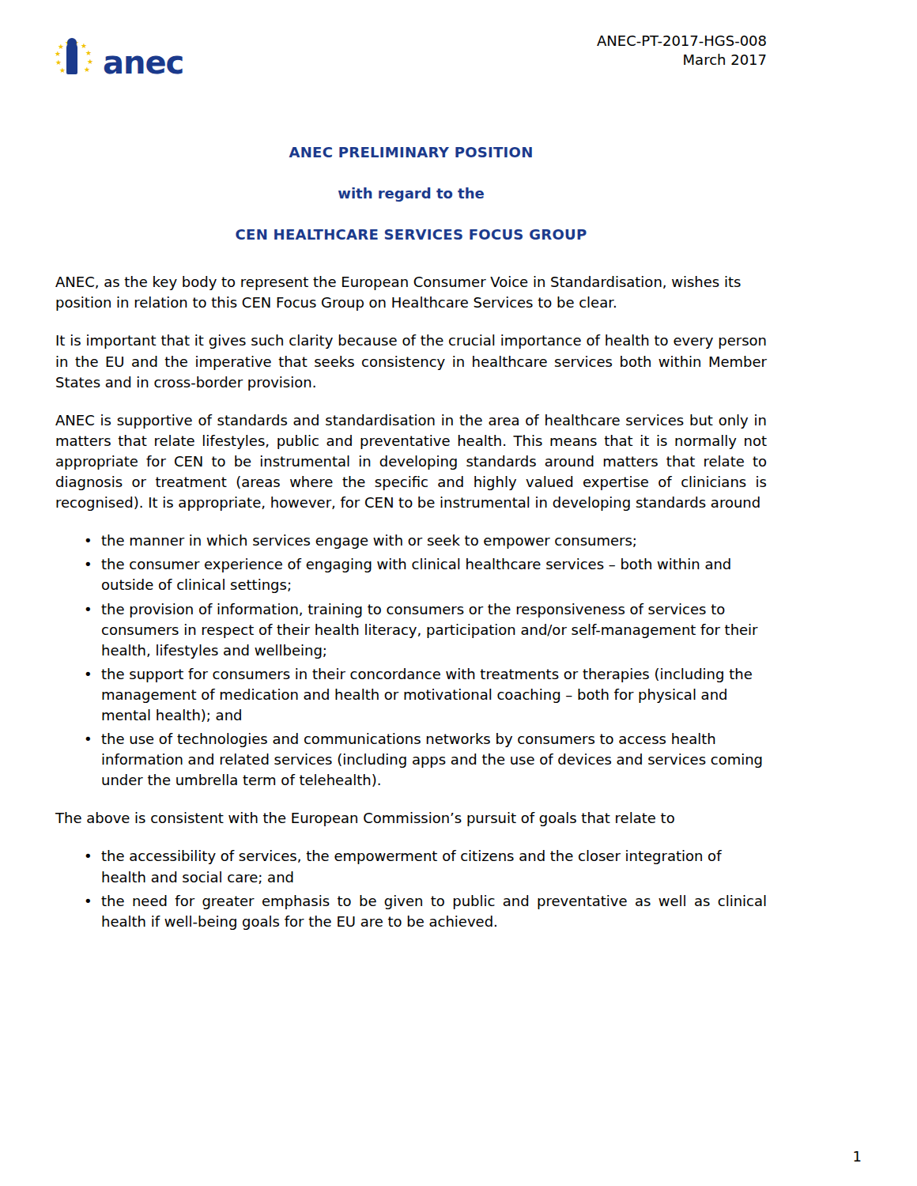★ ★ ★ ★ ★ ★ ★ ★ ★ ★
anec
ANEC-PT-2017-HGS-008
March 2017
ANEC PRELIMINARY POSITION
with regard to the
CEN HEALTHCARE SERVICES FOCUS GROUP
ANEC, as the key body to represent the European Consumer Voice in Standardisation, wishes its position in relation to this CEN Focus Group on Healthcare Services to be clear.
It is important that it gives such clarity because of the crucial importance of health to every person in the EU and the imperative that seeks consistency in healthcare services both within Member States and in cross-border provision.
ANEC is supportive of standards and standardisation in the area of healthcare services but only in matters that relate lifestyles, public and preventative health. This means that it is normally not appropriate for CEN to be instrumental in developing standards around matters that relate to diagnosis or treatment (areas where the specific and highly valued expertise of clinicians is recognised). It is appropriate, however, for CEN to be instrumental in developing standards around
the manner in which services engage with or seek to empower consumers;
the consumer experience of engaging with clinical healthcare services – both within and outside of clinical settings;
the provision of information, training to consumers or the responsiveness of services to consumers in respect of their health literacy, participation and/or self-management for their health, lifestyles and wellbeing;
the support for consumers in their concordance with treatments or therapies (including the management of medication and health or motivational coaching – both for physical and mental health); and
the use of technologies and communications networks by consumers to access health information and related services (including apps and the use of devices and services coming under the umbrella term of telehealth).
The above is consistent with the European Commission’s pursuit of goals that relate to
the accessibility of services, the empowerment of citizens and the closer integration of health and social care; and
the need for greater emphasis to be given to public and preventative as well as clinical health if well-being goals for the EU are to be achieved.
1